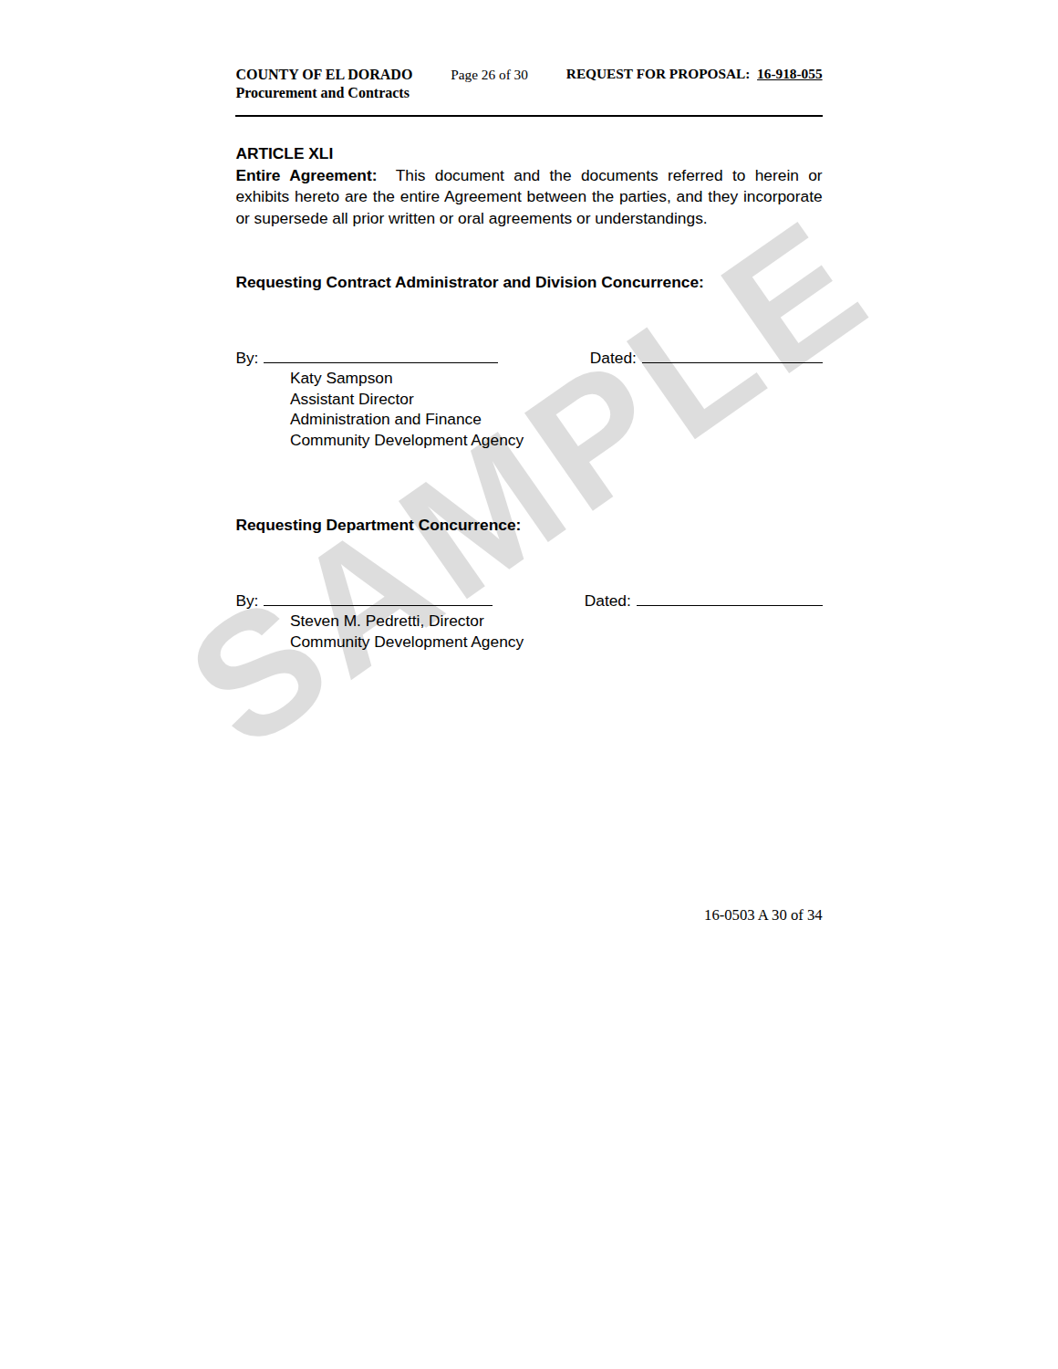SAMPLE
COUNTY OF EL DORADO
Procurement and Contracts
Page 26 of 30
REQUEST FOR PROPOSAL: 16-918-055
ARTICLE XLI
Entire Agreement: This document and the documents referred to herein or exhibits hereto are the entire Agreement between the parties, and they incorporate or supersede all prior written or oral agreements or understandings.
Requesting Contract Administrator and Division Concurrence:
By: Dated:
Katy Sampson
Assistant Director
Administration and Finance
Community Development Agency
Requesting Department Concurrence:
By: Dated:
Steven M. Pedretti, Director
Community Development Agency
16-0503 A 30 of 34